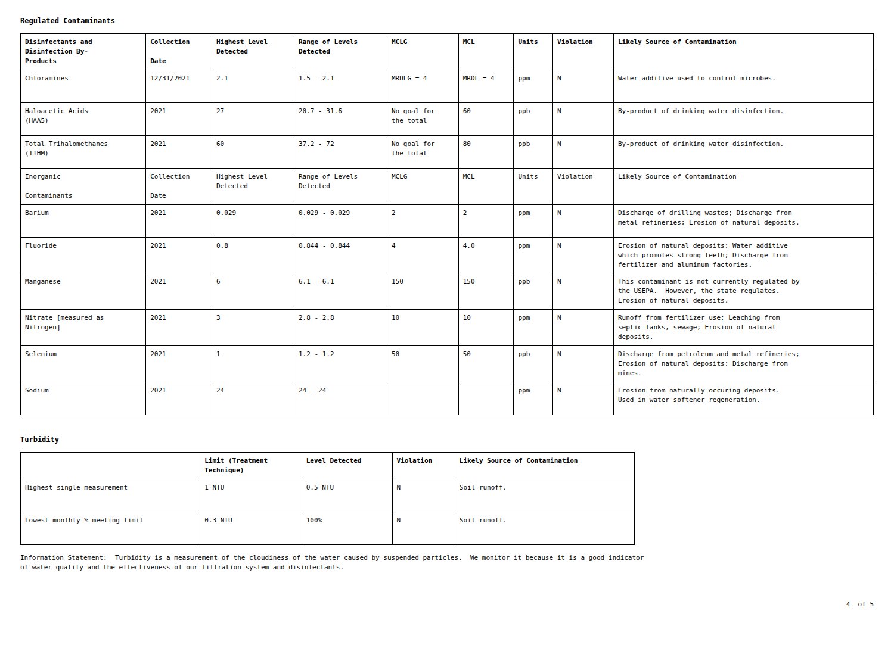Regulated Contaminants
| Disinfectants and Disinfection By- Products | Collection Date | Highest Level Detected | Range of Levels Detected | MCLG | MCL | Units | Violation | Likely Source of Contamination |
| --- | --- | --- | --- | --- | --- | --- | --- | --- |
| Chloramines | 12/31/2021 | 2.1 | 1.5 - 2.1 | MRDLG = 4 | MRDL = 4 | ppm | N | Water additive used to control microbes. |
| Haloacetic Acids (HAA5) | 2021 | 27 | 20.7 - 31.6 | No goal for the total | 60 | ppb | N | By-product of drinking water disinfection. |
| Total Trihalomethanes (TTHM) | 2021 | 60 | 37.2 - 72 | No goal for the total | 80 | ppb | N | By-product of drinking water disinfection. |
| Inorganic Contaminants | Collection Date | Highest Level Detected | Range of Levels Detected | MCLG | MCL | Units | Violation | Likely Source of Contamination |
| Barium | 2021 | 0.029 | 0.029 - 0.029 | 2 | 2 | ppm | N | Discharge of drilling wastes; Discharge from metal refineries; Erosion of natural deposits. |
| Fluoride | 2021 | 0.8 | 0.844 - 0.844 | 4 | 4.0 | ppm | N | Erosion of natural deposits; Water additive which promotes strong teeth; Discharge from fertilizer and aluminum factories. |
| Manganese | 2021 | 6 | 6.1 - 6.1 | 150 | 150 | ppb | N | This contaminant is not currently regulated by the USEPA. However, the state regulates. Erosion of natural deposits. |
| Nitrate [measured as Nitrogen] | 2021 | 3 | 2.8 - 2.8 | 10 | 10 | ppm | N | Runoff from fertilizer use; Leaching from septic tanks, sewage; Erosion of natural deposits. |
| Selenium | 2021 | 1 | 1.2 - 1.2 | 50 | 50 | ppb | N | Discharge from petroleum and metal refineries; Erosion of natural deposits; Discharge from mines. |
| Sodium | 2021 | 24 | 24 - 24 | | | ppm | N | Erosion from naturally occuring deposits. Used in water softener regeneration. |
Turbidity
| | Limit (Treatment Technique) | Level Detected | Violation | Likely Source of Contamination |
| --- | --- | --- | --- | --- |
| Highest single measurement | 1 NTU | 0.5 NTU | N | Soil runoff. |
| Lowest monthly % meeting limit | 0.3 NTU | 100% | N | Soil runoff. |
Information Statement: Turbidity is a measurement of the cloudiness of the water caused by suspended particles. We monitor it because it is a good indicator
of water quality and the effectiveness of our filtration system and disinfectants.
4 of 5